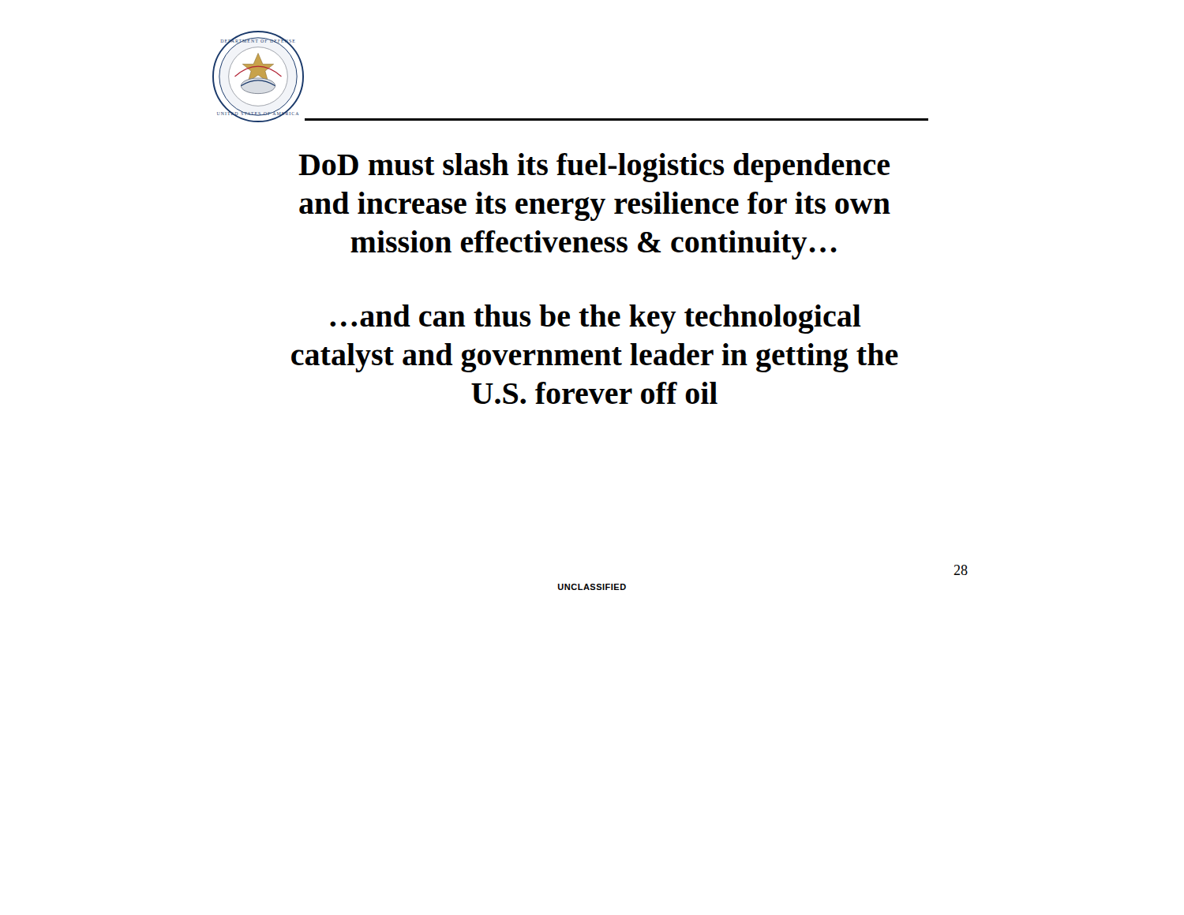DEPARTMENT OF DEFENSE UNITED STATES OF AMERICA
DoD must slash its fuel-logistics dependence and increase its energy resilience for its own mission effectiveness & continuity…
…and can thus be the key technological catalyst and government leader in getting the U.S. forever off oil
UNCLASSIFIED
28